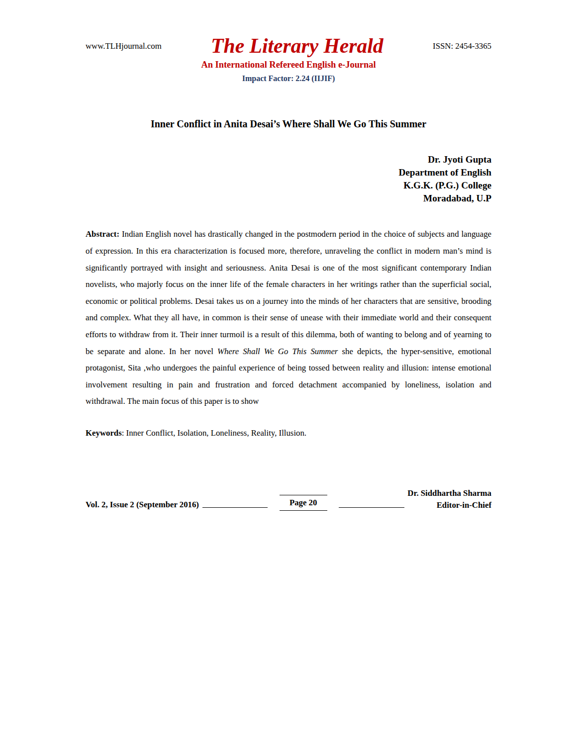www.TLHjournal.com The Literary Herald ISSN: 2454-3365
An International Refereed English e-Journal
Impact Factor: 2.24 (IIJIF)
Inner Conflict in Anita Desai’s Where Shall We Go This Summer
Dr. Jyoti Gupta
Department of English
K.G.K. (P.G.) College
Moradabad, U.P
Abstract: Indian English novel has drastically changed in the postmodern period in the choice of subjects and language of expression. In this era characterization is focused more, therefore, unraveling the conflict in modern man’s mind is significantly portrayed with insight and seriousness. Anita Desai is one of the most significant contemporary Indian novelists, who majorly focus on the inner life of the female characters in her writings rather than the superficial social, economic or political problems. Desai takes us on a journey into the minds of her characters that are sensitive, brooding and complex. What they all have, in common is their sense of unease with their immediate world and their consequent efforts to withdraw from it. Their inner turmoil is a result of this dilemma, both of wanting to belong and of yearning to be separate and alone. In her novel Where Shall We Go This Summer she depicts, the hyper-sensitive, emotional protagonist, Sita ,who undergoes the painful experience of being tossed between reality and illusion: intense emotional involvement resulting in pain and frustration and forced detachment accompanied by loneliness, isolation and withdrawal. The main focus of this paper is to show
Keywords: Inner Conflict, Isolation, Loneliness, Reality, Illusion.
Vol. 2, Issue 2 (September 2016)
Page 20
Dr. Siddhartha Sharma
Editor-in-Chief